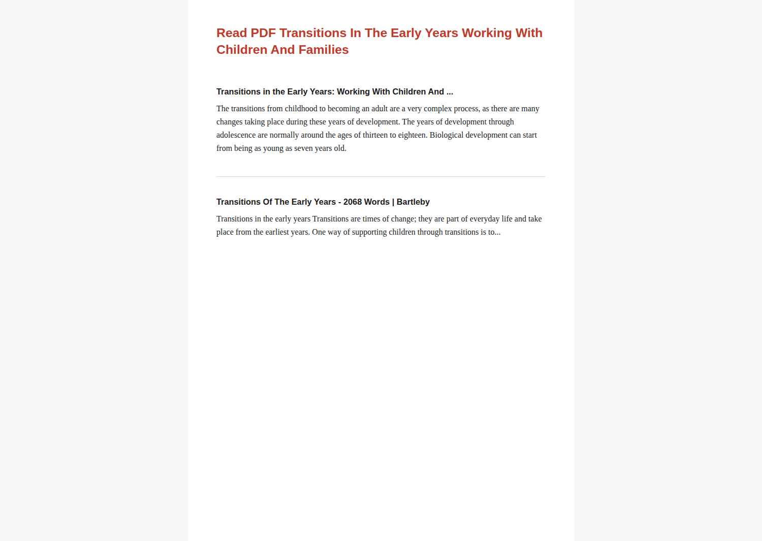Read PDF Transitions In The Early Years Working With Children And Families
Transitions in the Early Years: Working With Children And ...
The transitions from childhood to becoming an adult are a very complex process, as there are many changes taking place during these years of development. The years of development through adolescence are normally around the ages of thirteen to eighteen. Biological development can start from being as young as seven years old.
Transitions Of The Early Years - 2068 Words | Bartleby
Transitions in the early years Transitions are times of change; they are part of everyday life and take place from the earliest years. One way of supporting children through transitions is to...